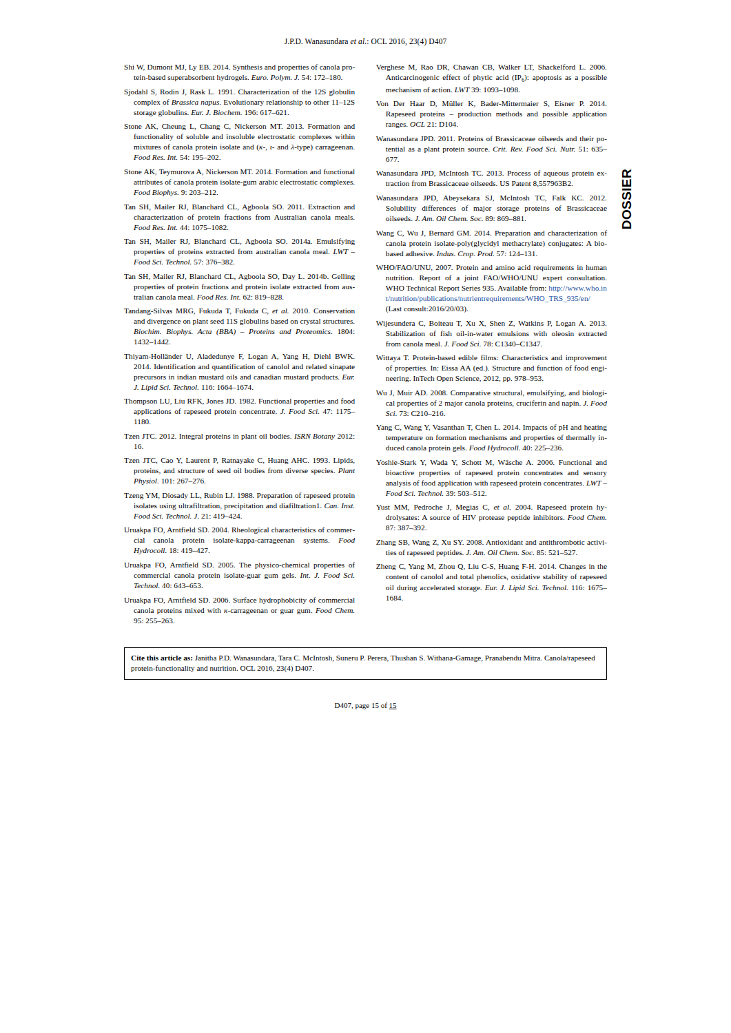J.P.D. Wanasundara et al.: OCL 2016, 23(4) D407
DOSSIER
Shi W, Dumont MJ, Ly EB. 2014. Synthesis and properties of canola protein-based superabsorbent hydrogels. Euro. Polym. J. 54: 172–180.
Sjodahl S, Rodin J, Rask L. 1991. Characterization of the 12S globulin complex of Brassica napus. Evolutionary relationship to other 11–12S storage globulins. Eur. J. Biochem. 196: 617–621.
Stone AK, Cheung L, Chang C, Nickerson MT. 2013. Formation and functionality of soluble and insoluble electrostatic complexes within mixtures of canola protein isolate and (κ-, ι- and λ-type) carrageenan. Food Res. Int. 54: 195–202.
Stone AK, Teymurova A, Nickerson MT. 2014. Formation and functional attributes of canola protein isolate-gum arabic electrostatic complexes. Food Biophys. 9: 203–212.
Tan SH, Mailer RJ, Blanchard CL, Agboola SO. 2011. Extraction and characterization of protein fractions from Australian canola meals. Food Res. Int. 44: 1075–1082.
Tan SH, Mailer RJ, Blanchard CL, Agboola SO. 2014a. Emulsifying properties of proteins extracted from australian canola meal. LWT – Food Sci. Technol. 57: 376–382.
Tan SH, Mailer RJ, Blanchard CL, Agboola SO, Day L. 2014b. Gelling properties of protein fractions and protein isolate extracted from australian canola meal. Food Res. Int. 62: 819–828.
Tandang-Silvas MRG, Fukuda T, Fukuda C, et al. 2010. Conservation and divergence on plant seed 11S globulins based on crystal structures. Biochim. Biophys. Acta (BBA) – Proteins and Proteomics. 1804: 1432–1442.
Thiyam-Holländer U, Aladedunye F, Logan A, Yang H, Diehl BWK. 2014. Identification and quantification of canolol and related sinapate precursors in indian mustard oils and canadian mustard products. Eur. J. Lipid Sci. Technol. 116: 1664–1674.
Thompson LU, Liu RFK, Jones JD. 1982. Functional properties and food applications of rapeseed protein concentrate. J. Food Sci. 47: 1175–1180.
Tzen JTC. 2012. Integral proteins in plant oil bodies. ISRN Botany 2012: 16.
Tzen JTC, Cao Y, Laurent P, Ratnayake C, Huang AHC. 1993. Lipids, proteins, and structure of seed oil bodies from diverse species. Plant Physiol. 101: 267–276.
Tzeng YM, Diosady LL, Rubin LJ. 1988. Preparation of rapeseed protein isolates using ultrafiltration, precipitation and diafiltration1. Can. Inst. Food Sci. Technol. J. 21: 419–424.
Uruakpa FO, Arntfield SD. 2004. Rheological characteristics of commercial canola protein isolate-kappa-carrageenan systems. Food Hydrocoll. 18: 419–427.
Uruakpa FO, Arntfield SD. 2005. The physico-chemical properties of commercial canola protein isolate-guar gum gels. Int. J. Food Sci. Technol. 40: 643–653.
Uruakpa FO, Arntfield SD. 2006. Surface hydrophobicity of commercial canola proteins mixed with κ-carrageenan or guar gum. Food Chem. 95: 255–263.
Verghese M, Rao DR, Chawan CB, Walker LT, Shackelford L. 2006. Anticarcinogenic effect of phytic acid (IP6): apoptosis as a possible mechanism of action. LWT 39: 1093–1098.
Von Der Haar D, Müller K, Bader-Mittermaier S, Eisner P. 2014. Rapeseed proteins – production methods and possible application ranges. OCL 21: D104.
Wanasundara JPD. 2011. Proteins of Brassicaceae oilseeds and their potential as a plant protein source. Crit. Rev. Food Sci. Nutr. 51: 635–677.
Wanasundara JPD, McIntosh TC. 2013. Process of aqueous protein extraction from Brassicaceae oilseeds. US Patent 8,557963B2.
Wanasundara JPD, Abeysekara SJ, McIntosh TC, Falk KC. 2012. Solubility differences of major storage proteins of Brassicaceae oilseeds. J. Am. Oil Chem. Soc. 89: 869–881.
Wang C, Wu J, Bernard GM. 2014. Preparation and characterization of canola protein isolate-poly(glycidyl methacrylate) conjugates: A bio-based adhesive. Indus. Crop. Prod. 57: 124–131.
WHO/FAO/UNU, 2007. Protein and amino acid requirements in human nutrition. Report of a joint FAO/WHO/UNU expert consultation. WHO Technical Report Series 935. Available from: http://www.who.int/nutrition/publications/nutrientrequirements/WHO_TRS_935/en/ (Last consult:2016/20/03).
Wijesundera C, Boiteau T, Xu X, Shen Z, Watkins P, Logan A. 2013. Stabilization of fish oil-in-water emulsions with oleosin extracted from canola meal. J. Food Sci. 78: C1340–C1347.
Wittaya T. Protein-based edible films: Characteristics and improvement of properties. In: Eissa AA (ed.). Structure and function of food engineering. InTech Open Science, 2012, pp. 978–953.
Wu J, Muir AD. 2008. Comparative structural, emulsifying, and biological properties of 2 major canola proteins, cruciferin and napin. J. Food Sci. 73: C210–216.
Yang C, Wang Y, Vasanthan T, Chen L. 2014. Impacts of pH and heating temperature on formation mechanisms and properties of thermally induced canola protein gels. Food Hydrocoll. 40: 225–236.
Yoshie-Stark Y, Wada Y, Schott M, Wäsche A. 2006. Functional and bioactive properties of rapeseed protein concentrates and sensory analysis of food application with rapeseed protein concentrates. LWT – Food Sci. Technol. 39: 503–512.
Yust MM, Pedroche J, Megias C, et al. 2004. Rapeseed protein hydrolysates: A source of HIV protease peptide inhibitors. Food Chem. 87: 387–392.
Zhang SB, Wang Z, Xu SY. 2008. Antioxidant and antithrombotic activities of rapeseed peptides. J. Am. Oil Chem. Soc. 85: 521–527.
Zheng C, Yang M, Zhou Q, Liu C-S, Huang F-H. 2014. Changes in the content of canolol and total phenolics, oxidative stability of rapeseed oil during accelerated storage. Eur. J. Lipid Sci. Technol. 116: 1675–1684.
Cite this article as: Janitha P.D. Wanasundara, Tara C. McIntosh, Suneru P. Perera, Thushan S. Withana-Gamage, Pranabendu Mitra. Canola/rapeseed protein-functionality and nutrition. OCL 2016, 23(4) D407.
D407, page 15 of 15